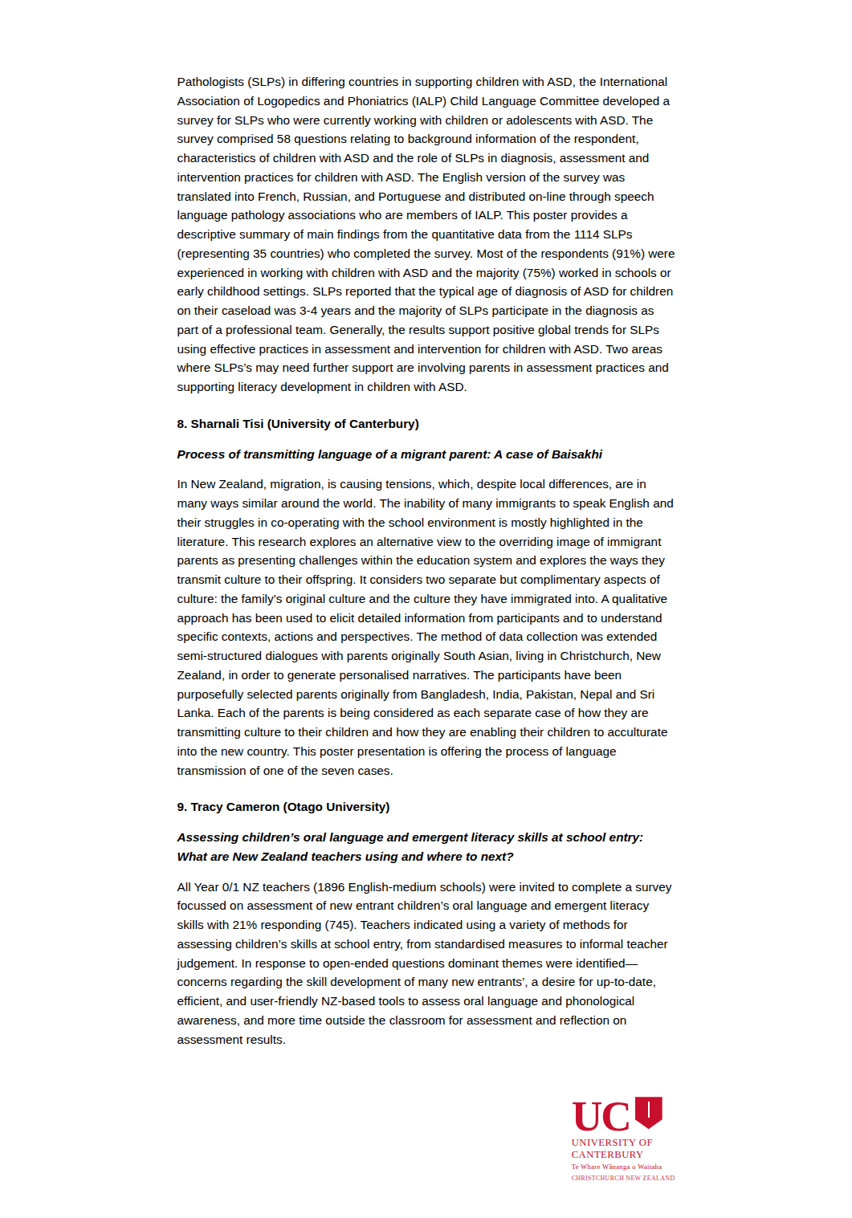Pathologists (SLPs) in differing countries in supporting children with ASD, the International Association of Logopedics and Phoniatrics (IALP) Child Language Committee developed a survey for SLPs who were currently working with children or adolescents with ASD. The survey comprised 58 questions relating to background information of the respondent, characteristics of children with ASD and the role of SLPs in diagnosis, assessment and intervention practices for children with ASD. The English version of the survey was translated into French, Russian, and Portuguese and distributed on-line through speech language pathology associations who are members of IALP. This poster provides a descriptive summary of main findings from the quantitative data from the 1114 SLPs (representing 35 countries) who completed the survey. Most of the respondents (91%) were experienced in working with children with ASD and the majority (75%) worked in schools or early childhood settings. SLPs reported that the typical age of diagnosis of ASD for children on their caseload was 3-4 years and the majority of SLPs participate in the diagnosis as part of a professional team. Generally, the results support positive global trends for SLPs using effective practices in assessment and intervention for children with ASD. Two areas where SLPs’s may need further support are involving parents in assessment practices and supporting literacy development in children with ASD.
8. Sharnali Tisi (University of Canterbury)
Process of transmitting language of a migrant parent: A case of Baisakhi
In New Zealand, migration, is causing tensions, which, despite local differences, are in many ways similar around the world. The inability of many immigrants to speak English and their struggles in co-operating with the school environment is mostly highlighted in the literature. This research explores an alternative view to the overriding image of immigrant parents as presenting challenges within the education system and explores the ways they transmit culture to their offspring. It considers two separate but complimentary aspects of culture: the family’s original culture and the culture they have immigrated into. A qualitative approach has been used to elicit detailed information from participants and to understand specific contexts, actions and perspectives. The method of data collection was extended semi-structured dialogues with parents originally South Asian, living in Christchurch, New Zealand, in order to generate personalised narratives. The participants have been purposefully selected parents originally from Bangladesh, India, Pakistan, Nepal and Sri Lanka. Each of the parents is being considered as each separate case of how they are transmitting culture to their children and how they are enabling their children to acculturate into the new country. This poster presentation is offering the process of language transmission of one of the seven cases.
9. Tracy Cameron (Otago University)
Assessing children’s oral language and emergent literacy skills at school entry: What are New Zealand teachers using and where to next?
All Year 0/1 NZ teachers (1896 English-medium schools) were invited to complete a survey focussed on assessment of new entrant children’s oral language and emergent literacy skills with 21% responding (745). Teachers indicated using a variety of methods for assessing children’s skills at school entry, from standardised measures to informal teacher judgement. In response to open-ended questions dominant themes were identified—concerns regarding the skill development of many new entrants’, a desire for up-to-date, efficient, and user-friendly NZ-based tools to assess oral language and phonological awareness, and more time outside the classroom for assessment and reflection on assessment results.
UC
UNIVERSITY OF
CANTERBURY
Te Whare Wānanga o Waitaha
CHRISTCHURCH NEW ZEALAND